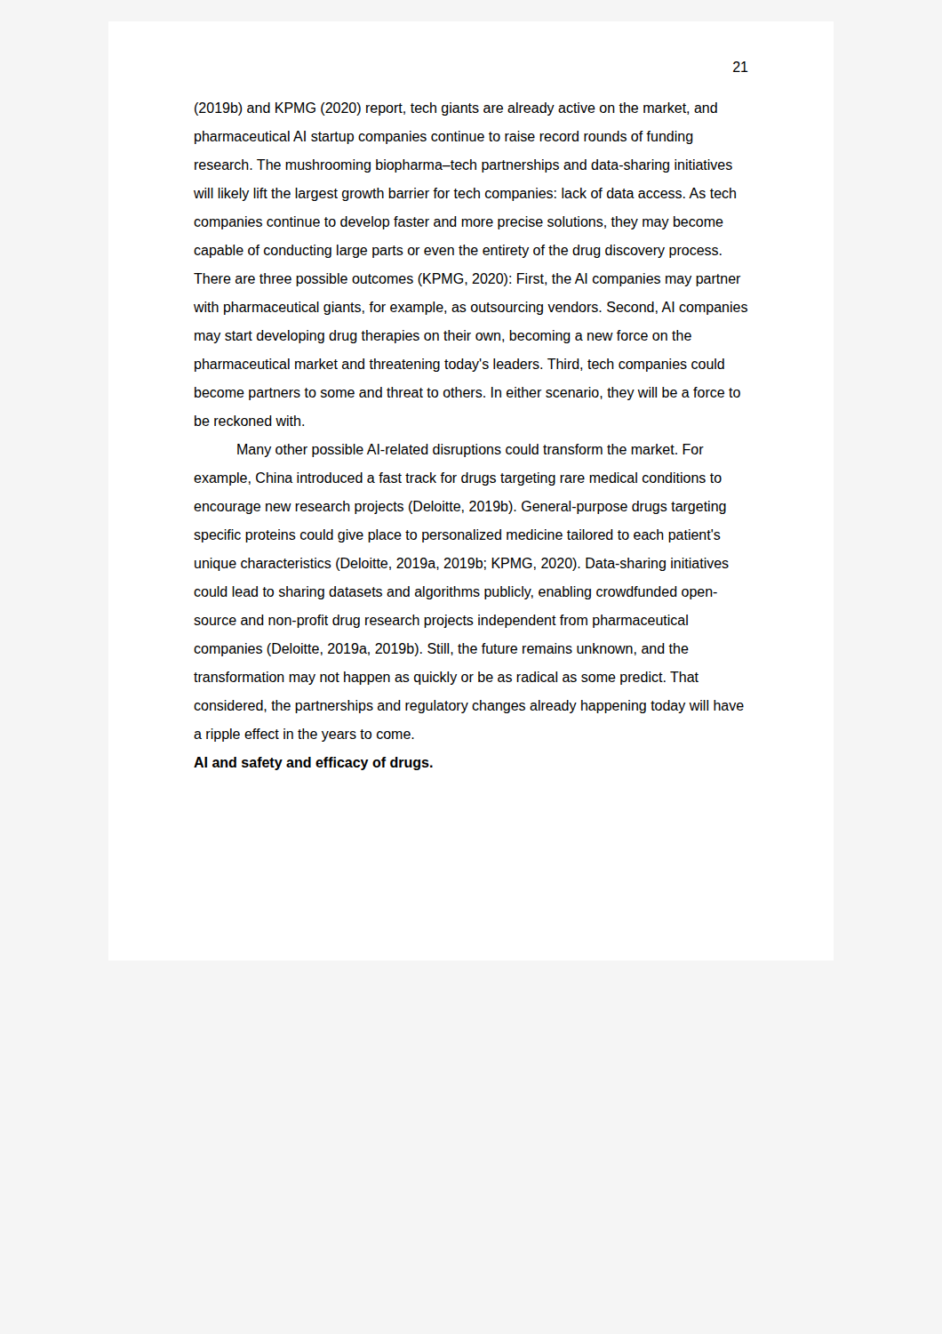21
(2019b) and KPMG (2020) report, tech giants are already active on the market, and pharmaceutical AI startup companies continue to raise record rounds of funding research. The mushrooming biopharma–tech partnerships and data-sharing initiatives will likely lift the largest growth barrier for tech companies: lack of data access. As tech companies continue to develop faster and more precise solutions, they may become capable of conducting large parts or even the entirety of the drug discovery process. There are three possible outcomes (KPMG, 2020): First, the AI companies may partner with pharmaceutical giants, for example, as outsourcing vendors. Second, AI companies may start developing drug therapies on their own, becoming a new force on the pharmaceutical market and threatening today's leaders. Third, tech companies could become partners to some and threat to others. In either scenario, they will be a force to be reckoned with.
Many other possible AI-related disruptions could transform the market. For example, China introduced a fast track for drugs targeting rare medical conditions to encourage new research projects (Deloitte, 2019b). General-purpose drugs targeting specific proteins could give place to personalized medicine tailored to each patient's unique characteristics (Deloitte, 2019a, 2019b; KPMG, 2020). Data-sharing initiatives could lead to sharing datasets and algorithms publicly, enabling crowdfunded open-source and non-profit drug research projects independent from pharmaceutical companies (Deloitte, 2019a, 2019b). Still, the future remains unknown, and the transformation may not happen as quickly or be as radical as some predict. That considered, the partnerships and regulatory changes already happening today will have a ripple effect in the years to come.
AI and safety and efficacy of drugs.